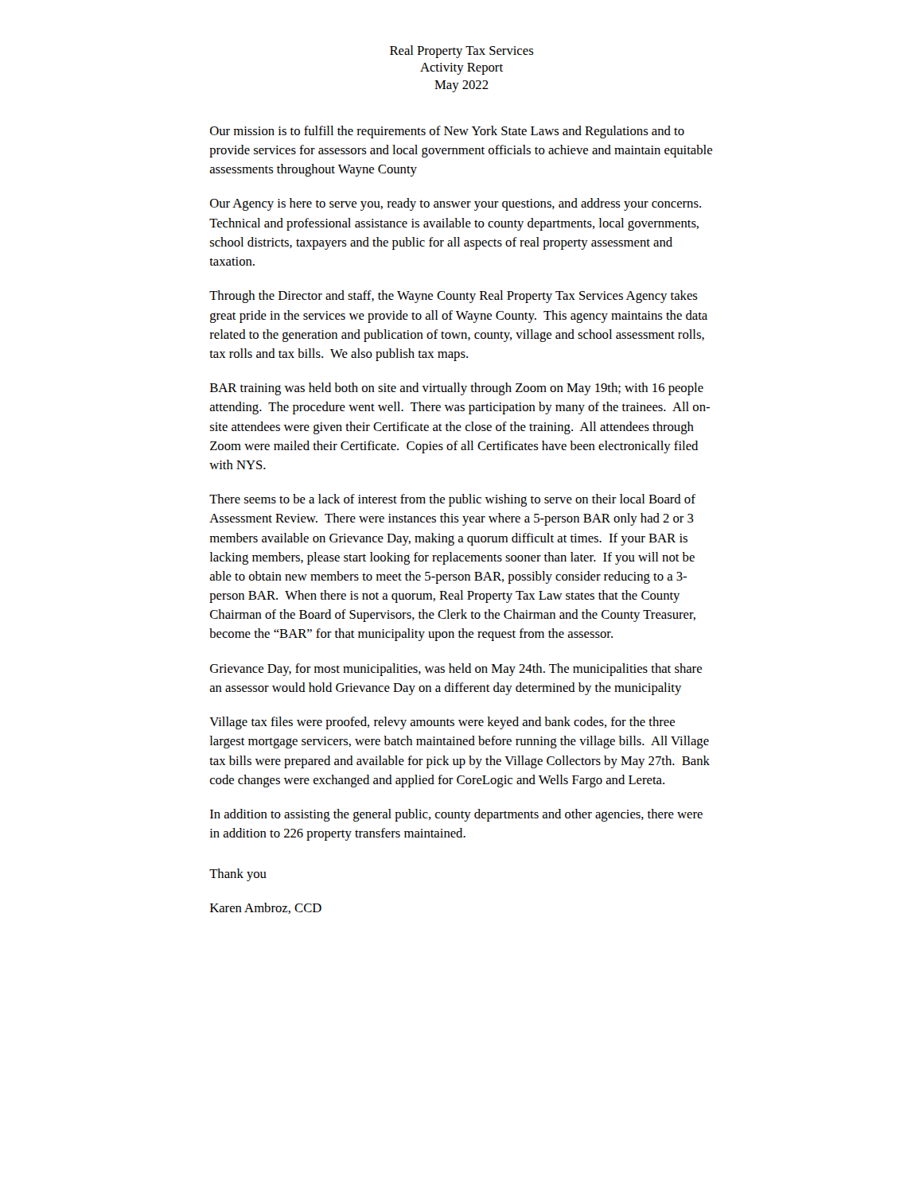Real Property Tax Services Activity Report May 2022
Our mission is to fulfill the requirements of New York State Laws and Regulations and to provide services for assessors and local government officials to achieve and maintain equitable assessments throughout Wayne County
Our Agency is here to serve you, ready to answer your questions, and address your concerns. Technical and professional assistance is available to county departments, local governments, school districts, taxpayers and the public for all aspects of real property assessment and taxation.
Through the Director and staff, the Wayne County Real Property Tax Services Agency takes great pride in the services we provide to all of Wayne County. This agency maintains the data related to the generation and publication of town, county, village and school assessment rolls, tax rolls and tax bills. We also publish tax maps.
BAR training was held both on site and virtually through Zoom on May 19th; with 16 people attending. The procedure went well. There was participation by many of the trainees. All on-site attendees were given their Certificate at the close of the training. All attendees through Zoom were mailed their Certificate. Copies of all Certificates have been electronically filed with NYS.
There seems to be a lack of interest from the public wishing to serve on their local Board of Assessment Review. There were instances this year where a 5-person BAR only had 2 or 3 members available on Grievance Day, making a quorum difficult at times. If your BAR is lacking members, please start looking for replacements sooner than later. If you will not be able to obtain new members to meet the 5-person BAR, possibly consider reducing to a 3-person BAR. When there is not a quorum, Real Property Tax Law states that the County Chairman of the Board of Supervisors, the Clerk to the Chairman and the County Treasurer, become the “BAR” for that municipality upon the request from the assessor.
Grievance Day, for most municipalities, was held on May 24th. The municipalities that share an assessor would hold Grievance Day on a different day determined by the municipality
Village tax files were proofed, relevy amounts were keyed and bank codes, for the three largest mortgage servicers, were batch maintained before running the village bills. All Village tax bills were prepared and available for pick up by the Village Collectors by May 27th. Bank code changes were exchanged and applied for CoreLogic and Wells Fargo and Lereta.
In addition to assisting the general public, county departments and other agencies, there were in addition to 226 property transfers maintained.
Thank you
Karen Ambroz, CCD